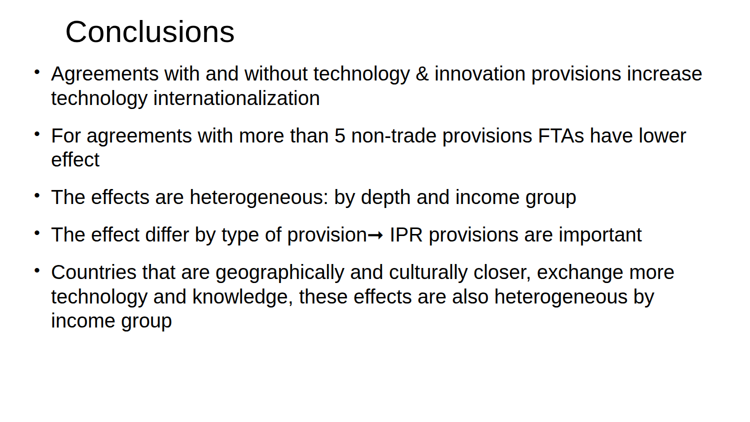Conclusions
Agreements with and without technology & innovation provisions increase technology internationalization
For agreements with more than 5 non-trade provisions FTAs have lower effect
The effects are heterogeneous: by depth and income group
The effect differ by type of provision➞ IPR provisions are important
Countries that are geographically and culturally closer, exchange more technology and knowledge, these effects are also heterogeneous by income group